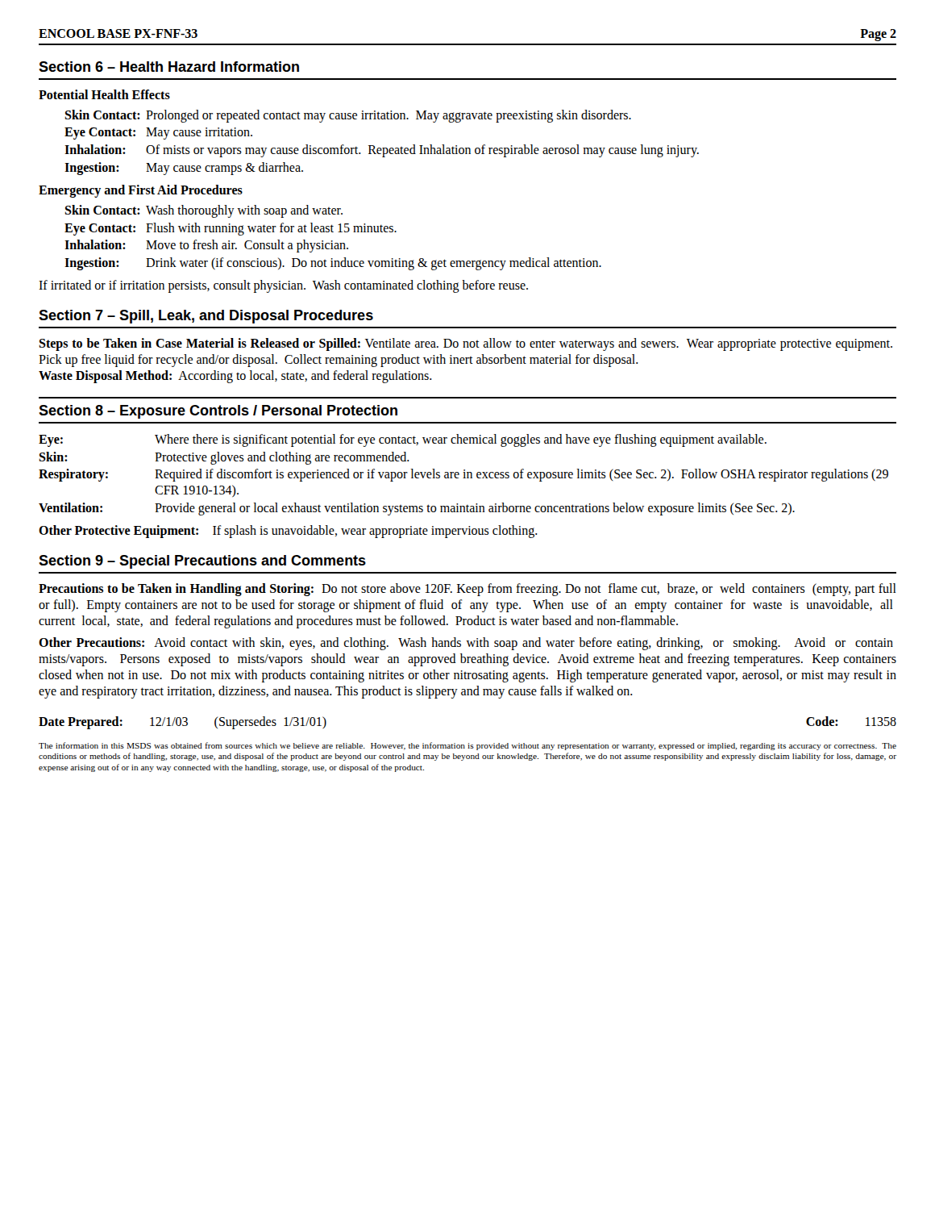ENCOOL BASE PX-FNF-33 Page 2
Section 6 – Health Hazard Information
Potential Health Effects
| Skin Contact: | Prolonged or repeated contact may cause irritation. May aggravate preexisting skin disorders. |
| Eye Contact: | May cause irritation. |
| Inhalation: | Of mists or vapors may cause discomfort. Repeated Inhalation of respirable aerosol may cause lung injury. |
| Ingestion: | May cause cramps & diarrhea. |
Emergency and First Aid Procedures
| Skin Contact: | Wash thoroughly with soap and water. |
| Eye Contact: | Flush with running water for at least 15 minutes. |
| Inhalation: | Move to fresh air. Consult a physician. |
| Ingestion: | Drink water (if conscious). Do not induce vomiting & get emergency medical attention. |
If irritated or if irritation persists, consult physician. Wash contaminated clothing before reuse.
Section 7 – Spill, Leak, and Disposal Procedures
Steps to be Taken in Case Material is Released or Spilled: Ventilate area. Do not allow to enter waterways and sewers. Wear appropriate protective equipment. Pick up free liquid for recycle and/or disposal. Collect remaining product with inert absorbent material for disposal.
Waste Disposal Method: According to local, state, and federal regulations.
Section 8 – Exposure Controls / Personal Protection
| Eye: | Where there is significant potential for eye contact, wear chemical goggles and have eye flushing equipment available. |
| Skin: | Protective gloves and clothing are recommended. |
| Respiratory: | Required if discomfort is experienced or if vapor levels are in excess of exposure limits (See Sec. 2). Follow OSHA respirator regulations (29 CFR 1910-134). |
| Ventilation: | Provide general or local exhaust ventilation systems to maintain airborne concentrations below exposure limits (See Sec. 2). |
Other Protective Equipment: If splash is unavoidable, wear appropriate impervious clothing.
Section 9 – Special Precautions and Comments
Precautions to be Taken in Handling and Storing: Do not store above 120F. Keep from freezing. Do not flame cut, braze, or weld containers (empty, part full or full). Empty containers are not to be used for storage or shipment of fluid of any type. When use of an empty container for waste is unavoidable, all current local, state, and federal regulations and procedures must be followed. Product is water based and non-flammable.
Other Precautions: Avoid contact with skin, eyes, and clothing. Wash hands with soap and water before eating, drinking, or smoking. Avoid or contain mists/vapors. Persons exposed to mists/vapors should wear an approved breathing device. Avoid extreme heat and freezing temperatures. Keep containers closed when not in use. Do not mix with products containing nitrites or other nitrosating agents. High temperature generated vapor, aerosol, or mist may result in eye and respiratory tract irritation, dizziness, and nausea. This product is slippery and may cause falls if walked on.
Date Prepared: 12/1/03 (Supersedes 1/31/01) Code: 11358
The information in this MSDS was obtained from sources which we believe are reliable. However, the information is provided without any representation or warranty, expressed or implied, regarding its accuracy or correctness. The conditions or methods of handling, storage, use, and disposal of the product are beyond our control and may be beyond our knowledge. Therefore, we do not assume responsibility and expressly disclaim liability for loss, damage, or expense arising out of or in any way connected with the handling, storage, use, or disposal of the product.